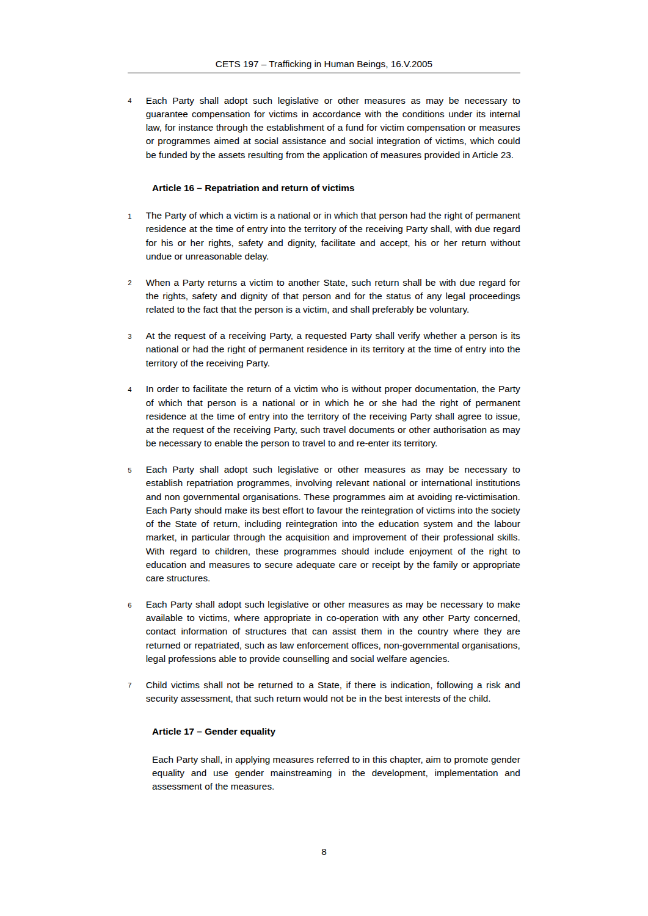CETS 197 – Trafficking in Human Beings, 16.V.2005
4
Each Party shall adopt such legislative or other measures as may be necessary to guarantee compensation for victims in accordance with the conditions under its internal law, for instance through the establishment of a fund for victim compensation or measures or programmes aimed at social assistance and social integration of victims, which could be funded by the assets resulting from the application of measures provided in Article 23.
Article 16 – Repatriation and return of victims
1
The Party of which a victim is a national or in which that person had the right of permanent residence at the time of entry into the territory of the receiving Party shall, with due regard for his or her rights, safety and dignity, facilitate and accept, his or her return without undue or unreasonable delay.
2
When a Party returns a victim to another State, such return shall be with due regard for the rights, safety and dignity of that person and for the status of any legal proceedings related to the fact that the person is a victim, and shall preferably be voluntary.
3
At the request of a receiving Party, a requested Party shall verify whether a person is its national or had the right of permanent residence in its territory at the time of entry into the territory of the receiving Party.
4
In order to facilitate the return of a victim who is without proper documentation, the Party of which that person is a national or in which he or she had the right of permanent residence at the time of entry into the territory of the receiving Party shall agree to issue, at the request of the receiving Party, such travel documents or other authorisation as may be necessary to enable the person to travel to and re-enter its territory.
5
Each Party shall adopt such legislative or other measures as may be necessary to establish repatriation programmes, involving relevant national or international institutions and non governmental organisations. These programmes aim at avoiding re-victimisation. Each Party should make its best effort to favour the reintegration of victims into the society of the State of return, including reintegration into the education system and the labour market, in particular through the acquisition and improvement of their professional skills. With regard to children, these programmes should include enjoyment of the right to education and measures to secure adequate care or receipt by the family or appropriate care structures.
6
Each Party shall adopt such legislative or other measures as may be necessary to make available to victims, where appropriate in co-operation with any other Party concerned, contact information of structures that can assist them in the country where they are returned or repatriated, such as law enforcement offices, non-governmental organisations, legal professions able to provide counselling and social welfare agencies.
7
Child victims shall not be returned to a State, if there is indication, following a risk and security assessment, that such return would not be in the best interests of the child.
Article 17 – Gender equality
Each Party shall, in applying measures referred to in this chapter, aim to promote gender equality and use gender mainstreaming in the development, implementation and assessment of the measures.
8